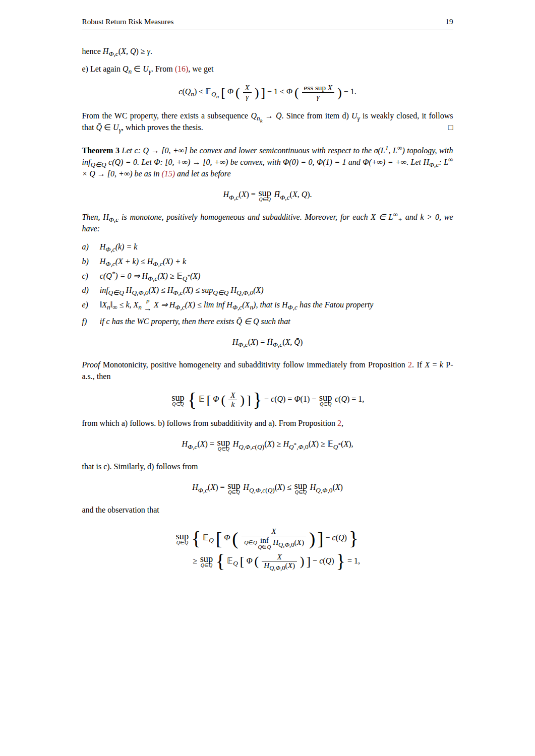Robust Return Risk Measures 19
hence H̄Φ,c(X, Q) ≥ γ.
e) Let again Qn ∈ Uγ. From (16), we get
c(Qn) ≤ 𝔼Qn [ Φ ( Xγ ) ] − 1 ≤ Φ ( ess sup X γ ) − 1.
From the WC property, there exists a subsequence Qnk → Q̄. Since from item d) Uγ is weakly closed, it follows that Q̄ ∈ Uγ, which proves the thesis. □
Theorem 3 Let c: Q → [0, +∞] be convex and lower semicontinuous with respect to the σ(L1, L∞) topology, with infQ∈Q c(Q) = 0. Let Φ: [0, +∞) → [0, +∞) be convex, with Φ(0) = 0, Φ(1) = 1 and Φ(+∞) = +∞. Let H̄Φ,c: L∞ × Q → [0, +∞) be as in (15) and let as before
HΦ,c(X) = sup Q∈Q H̄Φ,c(X, Q).
Then, HΦ,c is monotone, positively homogeneous and subadditive. Moreover, for each X ∈ L∞+ and k > 0, we have:
a) HΦ,c(k) = k
b) HΦ,c(X + k) ≤ HΦ,c(X) + k
c) c(Q*) = 0 ⇒ HΦ,c(X) ≥ 𝔼Q*(X)
d) infQ∈Q HQ,Φ, 0(X) ≤ HΦ,c(X) ≤ supQ∈Q HQ,Φ, 0(X)
e) ‖Xn‖∞ ≤ k, Xn P→ X ⇒ HΦ,c(X) ≤ lim inf HΦ,c(Xn), that is HΦ,c has the Fatou property
f) if c has the WC property, then there exists Q̄ ∈ Q such that
HΦ,c(X) = H̄Φ,c(X, Q̄)
Proof Monotonicity, positive homogeneity and subadditivity follow immediately from Proposition 2. If X = k P-a.s., then
sup Q∈Q { 𝔼 [ Φ ( Xk ) ] } − c(Q) = Φ(1) − sup Q∈Q c(Q) = 1,
from which a) follows. b) follows from subadditivity and a). From Proposition 2,
HΦ,c(X) = sup Q∈Q HQ,Φ,c(Q)(X) ≥ HQ*,Φ, 0(X) ≥ 𝔼Q*(X),
that is c). Similarly, d) follows from
HΦ,c(X) = sup Q∈Q HQ,Φ,c(Q)(X) ≤ sup Q∈Q HQ,Φ, 0(X)
and the observation that
sup Q∈Q { 𝔼Q [ Φ ( X Q∈Q inf Q∈Q HQ,Φ, 0(X) ) ] − c(Q) }
≥ sup Q∈Q { 𝔼Q [ Φ ( XHQ,Φ, 0(X) ) ] − c(Q) } = 1,